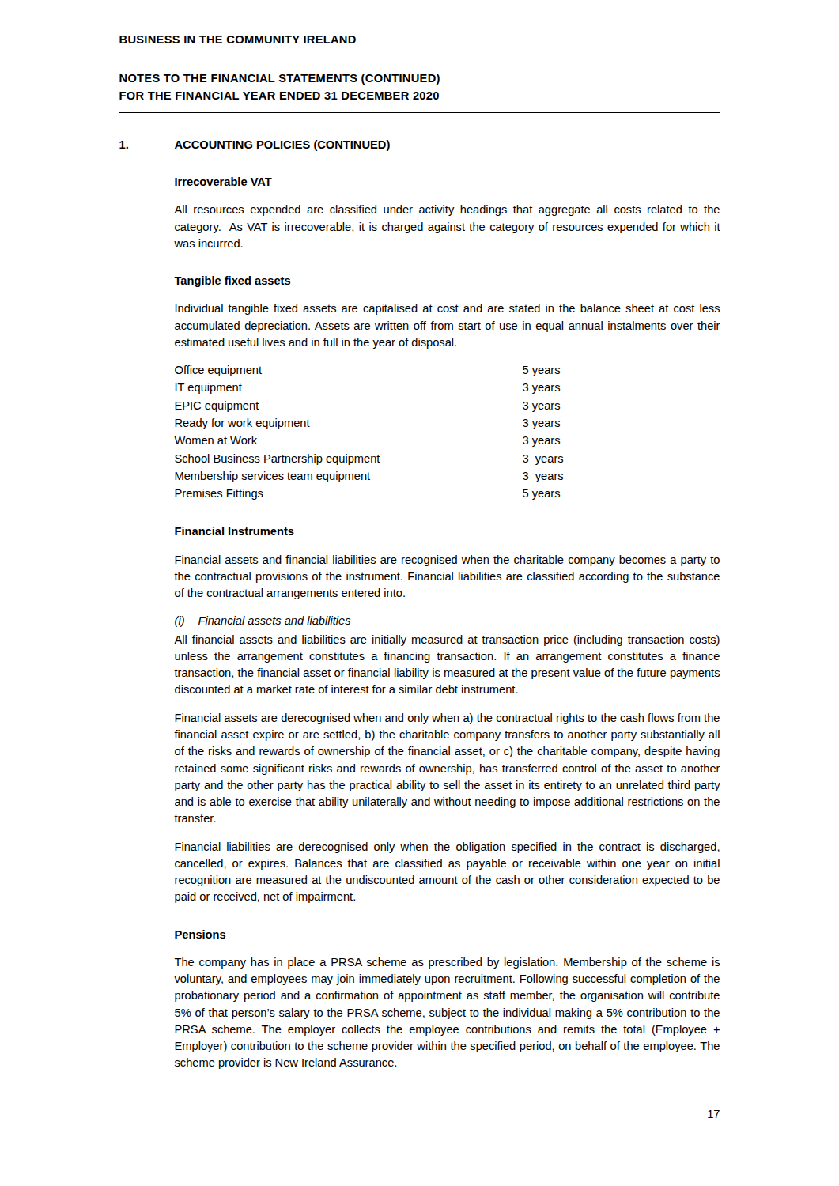BUSINESS IN THE COMMUNITY IRELAND
NOTES TO THE FINANCIAL STATEMENTS (CONTINUED) FOR THE FINANCIAL YEAR ENDED 31 DECEMBER 2020
1. ACCOUNTING POLICIES (CONTINUED)
Irrecoverable VAT
All resources expended are classified under activity headings that aggregate all costs related to the category. As VAT is irrecoverable, it is charged against the category of resources expended for which it was incurred.
Tangible fixed assets
Individual tangible fixed assets are capitalised at cost and are stated in the balance sheet at cost less accumulated depreciation. Assets are written off from start of use in equal annual instalments over their estimated useful lives and in full in the year of disposal.
| Office equipment | 5 years |
| IT equipment | 3 years |
| EPIC equipment | 3 years |
| Ready for work equipment | 3 years |
| Women at Work | 3 years |
| School Business Partnership equipment | 3 years |
| Membership services team equipment | 3 years |
| Premises Fittings | 5 years |
Financial Instruments
Financial assets and financial liabilities are recognised when the charitable company becomes a party to the contractual provisions of the instrument. Financial liabilities are classified according to the substance of the contractual arrangements entered into.
(i) Financial assets and liabilities
All financial assets and liabilities are initially measured at transaction price (including transaction costs) unless the arrangement constitutes a financing transaction. If an arrangement constitutes a finance transaction, the financial asset or financial liability is measured at the present value of the future payments discounted at a market rate of interest for a similar debt instrument.
Financial assets are derecognised when and only when a) the contractual rights to the cash flows from the financial asset expire or are settled, b) the charitable company transfers to another party substantially all of the risks and rewards of ownership of the financial asset, or c) the charitable company, despite having retained some significant risks and rewards of ownership, has transferred control of the asset to another party and the other party has the practical ability to sell the asset in its entirety to an unrelated third party and is able to exercise that ability unilaterally and without needing to impose additional restrictions on the transfer.
Financial liabilities are derecognised only when the obligation specified in the contract is discharged, cancelled, or expires. Balances that are classified as payable or receivable within one year on initial recognition are measured at the undiscounted amount of the cash or other consideration expected to be paid or received, net of impairment.
Pensions
The company has in place a PRSA scheme as prescribed by legislation. Membership of the scheme is voluntary, and employees may join immediately upon recruitment. Following successful completion of the probationary period and a confirmation of appointment as staff member, the organisation will contribute 5% of that person’s salary to the PRSA scheme, subject to the individual making a 5% contribution to the PRSA scheme. The employer collects the employee contributions and remits the total (Employee + Employer) contribution to the scheme provider within the specified period, on behalf of the employee. The scheme provider is New Ireland Assurance.
17